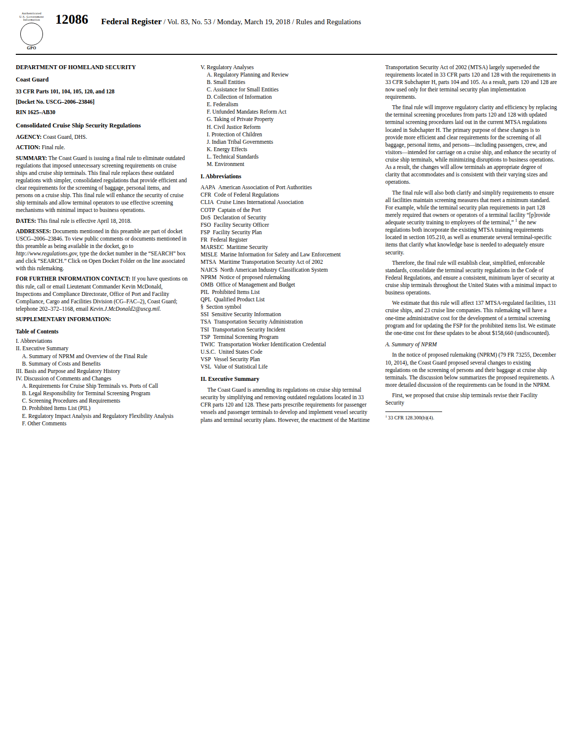Authenticated
U.S. Government
Information
GPO
12086
Federal Register / Vol. 83, No. 53 / Monday, March 19, 2018 / Rules and Regulations
DEPARTMENT OF HOMELAND SECURITY
Coast Guard
33 CFR Parts 101, 104, 105, 120, and 128
[Docket No. USCG–2006–23846]
RIN 1625–AB30
Consolidated Cruise Ship Security Regulations
AGENCY: Coast Guard, DHS.
ACTION: Final rule.
SUMMARY: The Coast Guard is issuing a final rule to eliminate outdated regulations that imposed unnecessary screening requirements on cruise ships and cruise ship terminals. This final rule replaces these outdated regulations with simpler, consolidated regulations that provide efficient and clear requirements for the screening of baggage, personal items, and persons on a cruise ship. This final rule will enhance the security of cruise ship terminals and allow terminal operators to use effective screening mechanisms with minimal impact to business operations.
DATES: This final rule is effective April 18, 2018.
ADDRESSES: Documents mentioned in this preamble are part of docket USCG–2006–23846. To view public comments or documents mentioned in this preamble as being available in the docket, go to http://www.regulations.gov, type the docket number in the “SEARCH” box and click “SEARCH.” Click on Open Docket Folder on the line associated with this rulemaking.
FOR FURTHER INFORMATION CONTACT: If you have questions on this rule, call or email Lieutenant Commander Kevin McDonald, Inspections and Compliance Directorate, Office of Port and Facility Compliance, Cargo and Facilities Division (CG–FAC–2), Coast Guard; telephone 202–372–1168, email Kevin.J.McDonald2@uscg.mil.
SUPPLEMENTARY INFORMATION:
Table of Contents
I. Abbreviations
II. Executive Summary
A. Summary of NPRM and Overview of the Final Rule
B. Summary of Costs and Benefits
III. Basis and Purpose and Regulatory History
IV. Discussion of Comments and Changes
A. Requirements for Cruise Ship Terminals vs. Ports of Call
B. Legal Responsibility for Terminal Screening Program
C. Screening Procedures and Requirements
D. Prohibited Items List (PIL)
E. Regulatory Impact Analysis and Regulatory Flexibility Analysis
F. Other Comments
V. Regulatory Analyses
A. Regulatory Planning and Review
B. Small Entities
C. Assistance for Small Entities
D. Collection of Information
E. Federalism
F. Unfunded Mandates Reform Act
G. Taking of Private Property
H. Civil Justice Reform
I. Protection of Children
J. Indian Tribal Governments
K. Energy Effects
L. Technical Standards
M. Environment
I. Abbreviations
AAPA American Association of Port Authorities
CFR Code of Federal Regulations
CLIA Cruise Lines International Association
COTP Captain of the Port
DoS Declaration of Security
FSO Facility Security Officer
FSP Facility Security Plan
FR Federal Register
MARSEC Maritime Security
MISLE Marine Information for Safety and Law Enforcement
MTSA Maritime Transportation Security Act of 2002
NAICS North American Industry Classification System
NPRM Notice of proposed rulemaking
OMB Office of Management and Budget
PIL Prohibited Items List
QPL Qualified Product List
§ Section symbol
SSI Sensitive Security Information
TSA Transportation Security Administration
TSI Transportation Security Incident
TSP Terminal Screening Program
TWIC Transportation Worker Identification Credential
U.S.C. United States Code
VSP Vessel Security Plan
VSL Value of Statistical Life
II. Executive Summary
The Coast Guard is amending its regulations on cruise ship terminal security by simplifying and removing outdated regulations located in 33 CFR parts 120 and 128. These parts prescribe requirements for passenger vessels and passenger terminals to develop and implement vessel security plans and terminal security plans. However, the enactment of the Maritime Transportation Security Act of 2002 (MTSA) largely superseded the requirements located in 33 CFR parts 120 and 128 with the requirements in 33 CFR Subchapter H, parts 104 and 105. As a result, parts 120 and 128 are now used only for their terminal security plan implementation requirements.
The final rule will improve regulatory clarity and efficiency by replacing the terminal screening procedures from parts 120 and 128 with updated terminal screening procedures laid out in the current MTSA regulations located in Subchapter H. The primary purpose of these changes is to provide more efficient and clear requirements for the screening of all baggage, personal items, and persons—including passengers, crew, and visitors—intended for carriage on a cruise ship, and enhance the security of cruise ship terminals, while minimizing disruptions to business operations. As a result, the changes will allow terminals an appropriate degree of clarity that accommodates and is consistent with their varying sizes and operations.
The final rule will also both clarify and simplify requirements to ensure all facilities maintain screening measures that meet a minimum standard. For example, while the terminal security plan requirements in part 128 merely required that owners or operators of a terminal facility “[p]rovide adequate security training to employees of the terminal,” 1 the new regulations both incorporate the existing MTSA training requirements located in section 105.210, as well as enumerate several terminal-specific items that clarify what knowledge base is needed to adequately ensure security.
Therefore, the final rule will establish clear, simplified, enforceable standards, consolidate the terminal security regulations in the Code of Federal Regulations, and ensure a consistent, minimum layer of security at cruise ship terminals throughout the United States with a minimal impact to business operations.
We estimate that this rule will affect 137 MTSA-regulated facilities, 131 cruise ships, and 23 cruise line companies. This rulemaking will have a one-time administrative cost for the development of a terminal screening program and for updating the FSP for the prohibited items list. We estimate the one-time cost for these updates to be about $158,660 (undiscounted).
A. Summary of NPRM
In the notice of proposed rulemaking (NPRM) (79 FR 73255, December 10, 2014), the Coast Guard proposed several changes to existing regulations on the screening of persons and their baggage at cruise ship terminals. The discussion below summarizes the proposed requirements. A more detailed discussion of the requirements can be found in the NPRM.
First, we proposed that cruise ship terminals revise their Facility Security
1 33 CFR 128.300(b)(4).